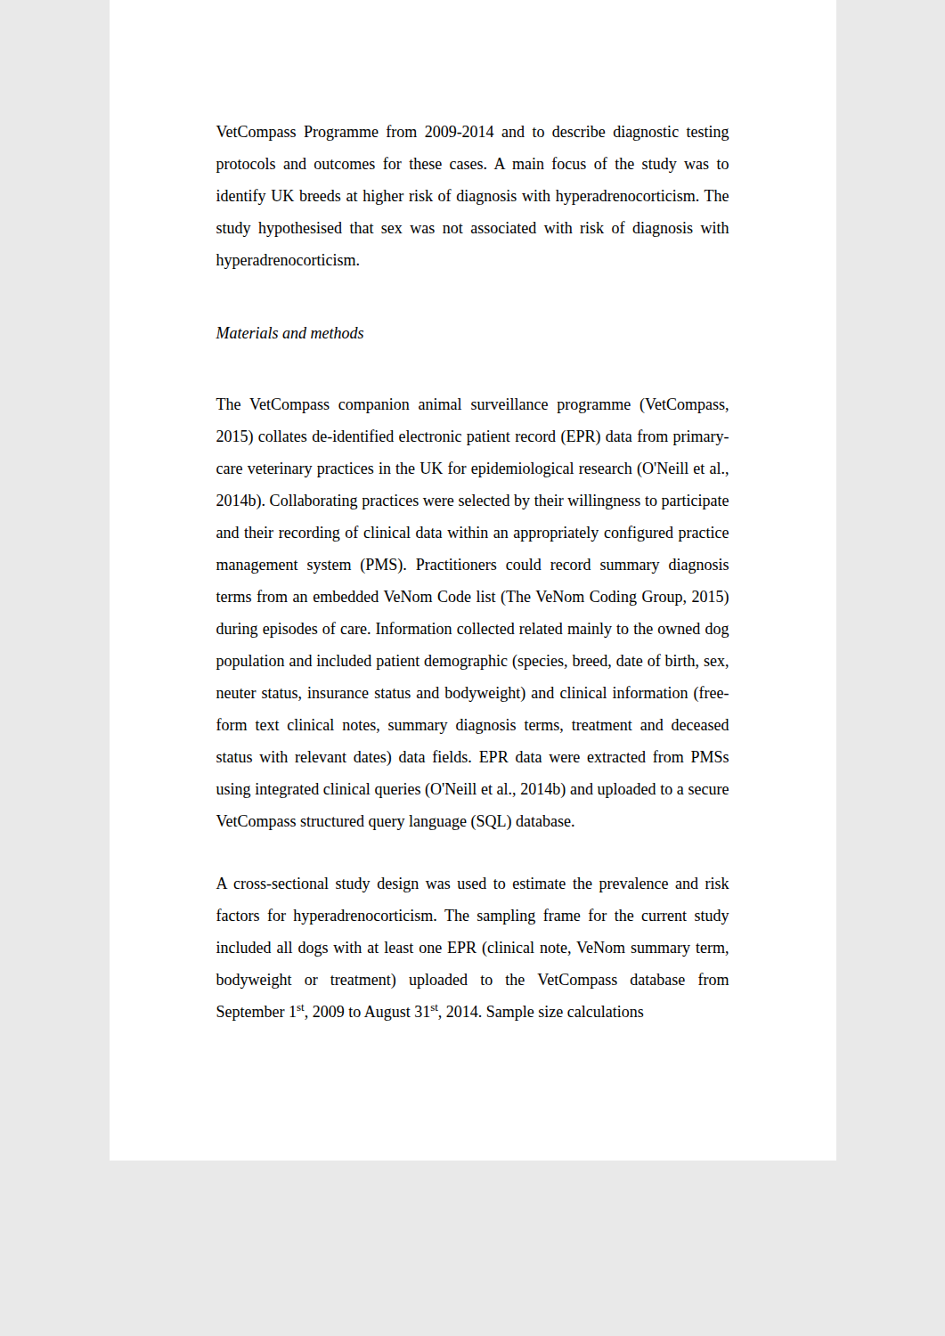VetCompass Programme from 2009-2014 and to describe diagnostic testing protocols and outcomes for these cases. A main focus of the study was to identify UK breeds at higher risk of diagnosis with hyperadrenocorticism. The study hypothesised that sex was not associated with risk of diagnosis with hyperadrenocorticism.
Materials and methods
The VetCompass companion animal surveillance programme (VetCompass, 2015) collates de-identified electronic patient record (EPR) data from primary-care veterinary practices in the UK for epidemiological research (O'Neill et al., 2014b). Collaborating practices were selected by their willingness to participate and their recording of clinical data within an appropriately configured practice management system (PMS). Practitioners could record summary diagnosis terms from an embedded VeNom Code list (The VeNom Coding Group, 2015) during episodes of care. Information collected related mainly to the owned dog population and included patient demographic (species, breed, date of birth, sex, neuter status, insurance status and bodyweight) and clinical information (free-form text clinical notes, summary diagnosis terms, treatment and deceased status with relevant dates) data fields. EPR data were extracted from PMSs using integrated clinical queries (O'Neill et al., 2014b) and uploaded to a secure VetCompass structured query language (SQL) database.
A cross-sectional study design was used to estimate the prevalence and risk factors for hyperadrenocorticism. The sampling frame for the current study included all dogs with at least one EPR (clinical note, VeNom summary term, bodyweight or treatment) uploaded to the VetCompass database from September 1st, 2009 to August 31st, 2014. Sample size calculations